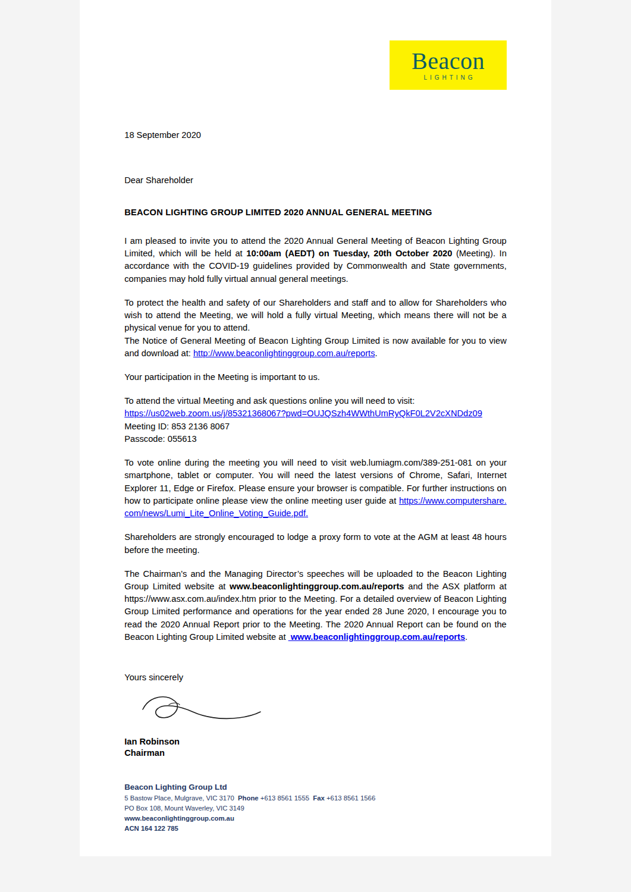Beacon LIGHTING
18 September 2020
Dear Shareholder
BEACON LIGHTING GROUP LIMITED 2020 ANNUAL GENERAL MEETING
I am pleased to invite you to attend the 2020 Annual General Meeting of Beacon Lighting Group Limited, which will be held at 10:00am (AEDT) on Tuesday, 20th October 2020 (Meeting). In accordance with the COVID-19 guidelines provided by Commonwealth and State governments, companies may hold fully virtual annual general meetings.
To protect the health and safety of our Shareholders and staff and to allow for Shareholders who wish to attend the Meeting, we will hold a fully virtual Meeting, which means there will not be a physical venue for you to attend.
The Notice of General Meeting of Beacon Lighting Group Limited is now available for you to view and download at: http://www.beaconlightinggroup.com.au/reports.
Your participation in the Meeting is important to us.
To attend the virtual Meeting and ask questions online you will need to visit:
https://us02web.zoom.us/j/85321368067?pwd=OUJQSzh4WWthUmRyQkF0L2V2cXNDdz09
Meeting ID: 853 2136 8067
Passcode: 055613
To vote online during the meeting you will need to visit web.lumiagm.com/389-251-081 on your smartphone, tablet or computer. You will need the latest versions of Chrome, Safari, Internet Explorer 11, Edge or Firefox. Please ensure your browser is compatible. For further instructions on how to participate online please view the online meeting user guide at https://www.computershare.com/news/Lumi_Lite_Online_Voting_Guide.pdf.
Shareholders are strongly encouraged to lodge a proxy form to vote at the AGM at least 48 hours before the meeting.
The Chairman’s and the Managing Director’s speeches will be uploaded to the Beacon Lighting Group Limited website at www.beaconlightinggroup.com.au/reports and the ASX platform at https://www.asx.com.au/index.htm prior to the Meeting. For a detailed overview of Beacon Lighting Group Limited performance and operations for the year ended 28 June 2020, I encourage you to read the 2020 Annual Report prior to the Meeting. The 2020 Annual Report can be found on the Beacon Lighting Group Limited website at www.beaconlightinggroup.com.au/reports.
Yours sincerely
Ian Robinson
Chairman
Beacon Lighting Group Ltd
5 Bastow Place, Mulgrave, VIC 3170 Phone +613 8561 1555 Fax +613 8561 1566
PO Box 108, Mount Waverley, VIC 3149
www.beaconlightinggroup.com.au
ACN 164 122 785